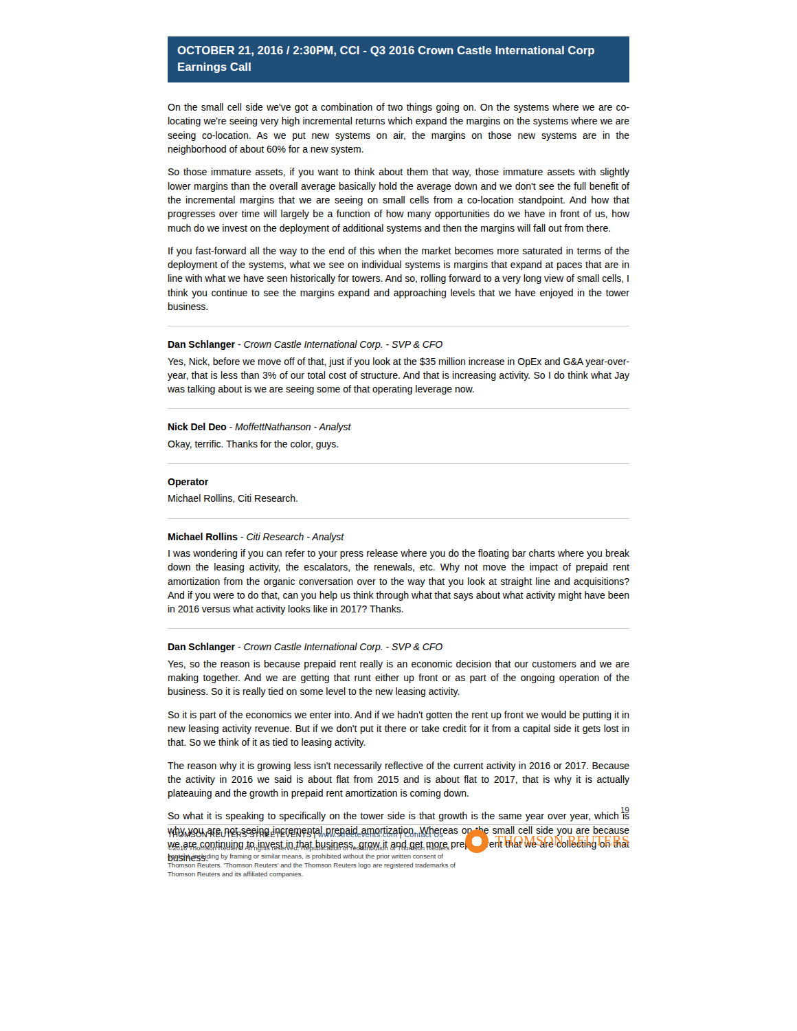OCTOBER 21, 2016 / 2:30PM, CCI - Q3 2016 Crown Castle International Corp Earnings Call
On the small cell side we've got a combination of two things going on. On the systems where we are co-locating we're seeing very high incremental returns which expand the margins on the systems where we are seeing co-location. As we put new systems on air, the margins on those new systems are in the neighborhood of about 60% for a new system.
So those immature assets, if you want to think about them that way, those immature assets with slightly lower margins than the overall average basically hold the average down and we don't see the full benefit of the incremental margins that we are seeing on small cells from a co-location standpoint. And how that progresses over time will largely be a function of how many opportunities do we have in front of us, how much do we invest on the deployment of additional systems and then the margins will fall out from there.
If you fast-forward all the way to the end of this when the market becomes more saturated in terms of the deployment of the systems, what we see on individual systems is margins that expand at paces that are in line with what we have seen historically for towers. And so, rolling forward to a very long view of small cells, I think you continue to see the margins expand and approaching levels that we have enjoyed in the tower business.
Dan Schlanger - Crown Castle International Corp. - SVP & CFO
Yes, Nick, before we move off of that, just if you look at the $35 million increase in OpEx and G&A year-over-year, that is less than 3% of our total cost of structure. And that is increasing activity. So I do think what Jay was talking about is we are seeing some of that operating leverage now.
Nick Del Deo - MoffettNathanson - Analyst
Okay, terrific. Thanks for the color, guys.
Operator
Michael Rollins, Citi Research.
Michael Rollins - Citi Research - Analyst
I was wondering if you can refer to your press release where you do the floating bar charts where you break down the leasing activity, the escalators, the renewals, etc. Why not move the impact of prepaid rent amortization from the organic conversation over to the way that you look at straight line and acquisitions? And if you were to do that, can you help us think through what that says about what activity might have been in 2016 versus what activity looks like in 2017? Thanks.
Dan Schlanger - Crown Castle International Corp. - SVP & CFO
Yes, so the reason is because prepaid rent really is an economic decision that our customers and we are making together. And we are getting that runt either up front or as part of the ongoing operation of the business. So it is really tied on some level to the new leasing activity.
So it is part of the economics we enter into. And if we hadn't gotten the rent up front we would be putting it in new leasing activity revenue. But if we don't put it there or take credit for it from a capital side it gets lost in that. So we think of it as tied to leasing activity.
The reason why it is growing less isn't necessarily reflective of the current activity in 2016 or 2017. Because the activity in 2016 we said is about flat from 2015 and is about flat to 2017, that is why it is actually plateauing and the growth in prepaid rent amortization is coming down.
So what it is speaking to specifically on the tower side is that growth is the same year over year, which is why you are not seeing incremental prepaid amortization. Whereas on the small cell side you are because we are continuing to invest in that business, grow it and get more prepaid rent that we are collecting on that business.
19
THOMSON REUTERS STREETEVENTS | www.streetevents.com | Contact Us
©2016 Thomson Reuters. All rights reserved. Republication or redistribution of Thomson Reuters content, including by framing or similar means, is prohibited without the prior written consent of Thomson Reuters. 'Thomson Reuters' and the Thomson Reuters logo are registered trademarks of Thomson Reuters and its affiliated companies.
THOMSON REUTERS